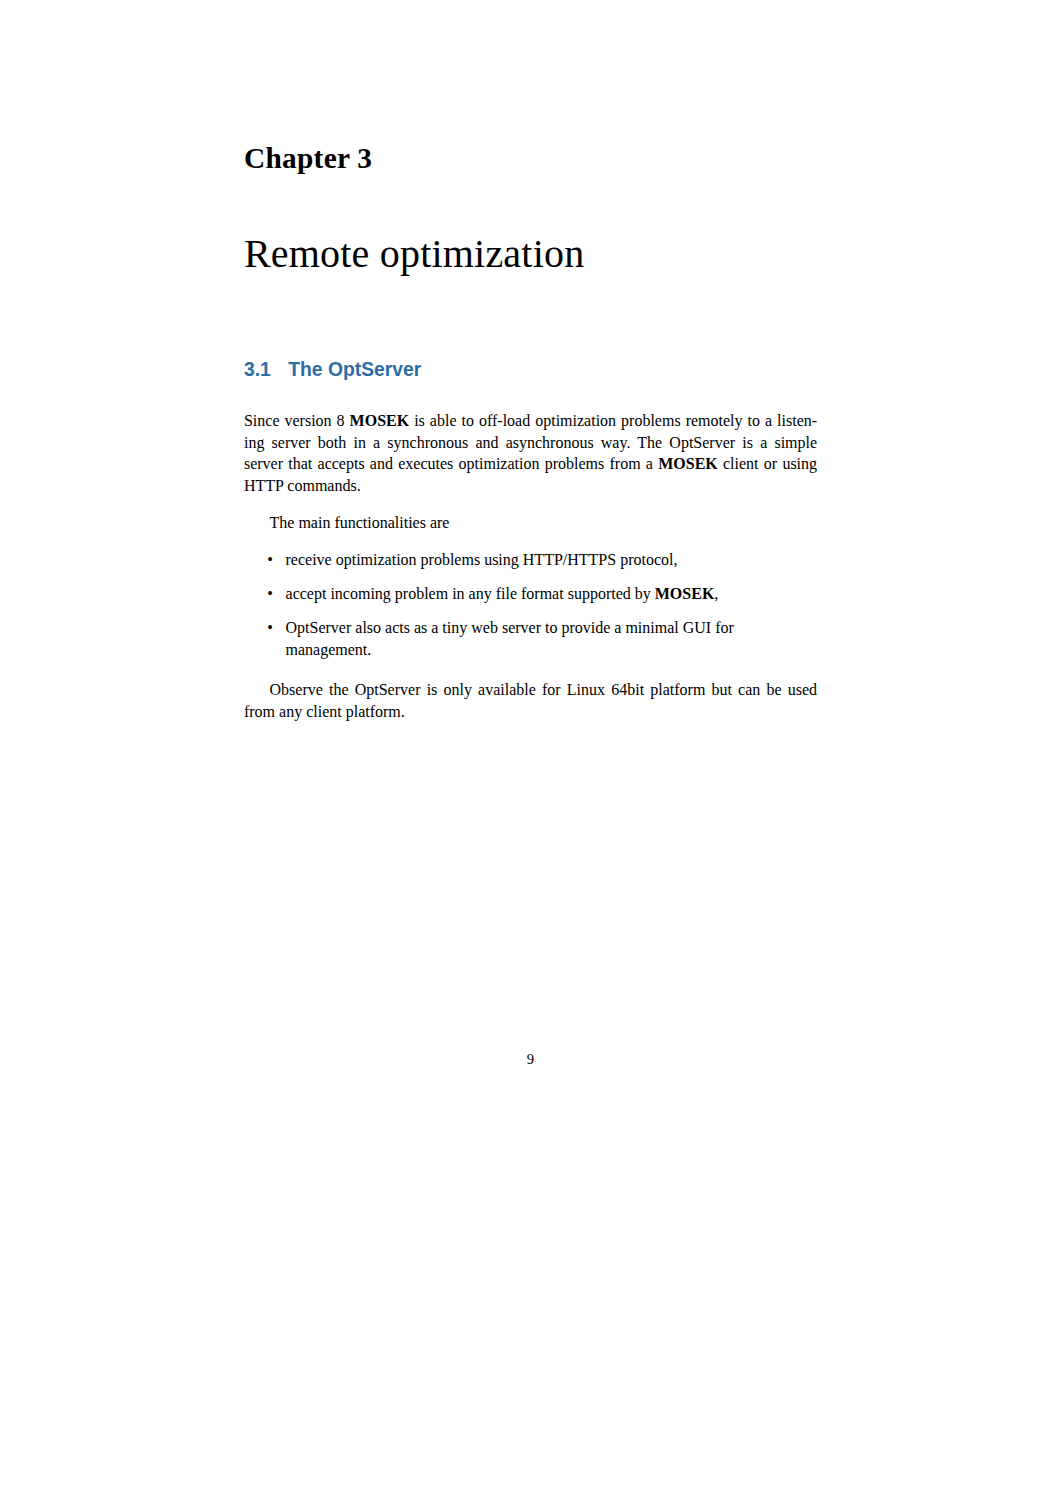Chapter 3
Remote optimization
3.1 The OptServer
Since version 8 MOSEK is able to off-load optimization problems remotely to a listening server both in a synchronous and asynchronous way. The OptServer is a simple server that accepts and executes optimization problems from a MOSEK client or using HTTP commands.
The main functionalities are
receive optimization problems using HTTP/HTTPS protocol,
accept incoming problem in any file format supported by MOSEK,
OptServer also acts as a tiny web server to provide a minimal GUI for management.
Observe the OptServer is only available for Linux 64bit platform but can be used from any client platform.
9